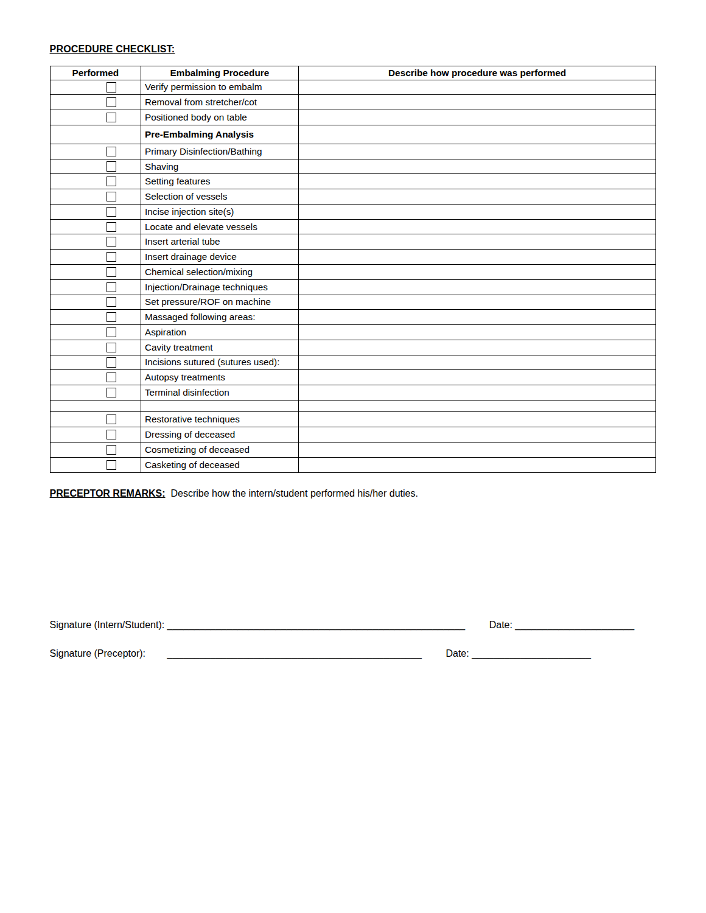PROCEDURE CHECKLIST:
| Performed | Embalming Procedure | Describe how procedure was performed |
| --- | --- | --- |
| | Verify permission to embalm | |
| | Removal from stretcher/cot | |
| | Positioned body on table | |
| | Pre-Embalming Analysis | |
| | Primary Disinfection/Bathing | |
| | Shaving | |
| | Setting features | |
| | Selection of vessels | |
| | Incise injection site(s) | |
| | Locate and elevate vessels | |
| | Insert arterial tube | |
| | Insert drainage device | |
| | Chemical selection/mixing | |
| | Injection/Drainage techniques | |
| | Set pressure/ROF on machine | |
| | Massaged following areas: | |
| | Aspiration | |
| | Cavity treatment | |
| | Incisions sutured (sutures used): | |
| | Autopsy treatments | |
| | Terminal disinfection | |
| | Restorative techniques | |
| | Dressing of deceased | |
| | Cosmetizing of deceased | |
| | Casketing of deceased | |
PRECEPTOR REMARKS: Describe how the intern/student performed his/her duties.
Signature (Intern/Student): _______________________________________________________ Date: ______________________ Signature (Preceptor): _______________________________________________ Date: ______________________